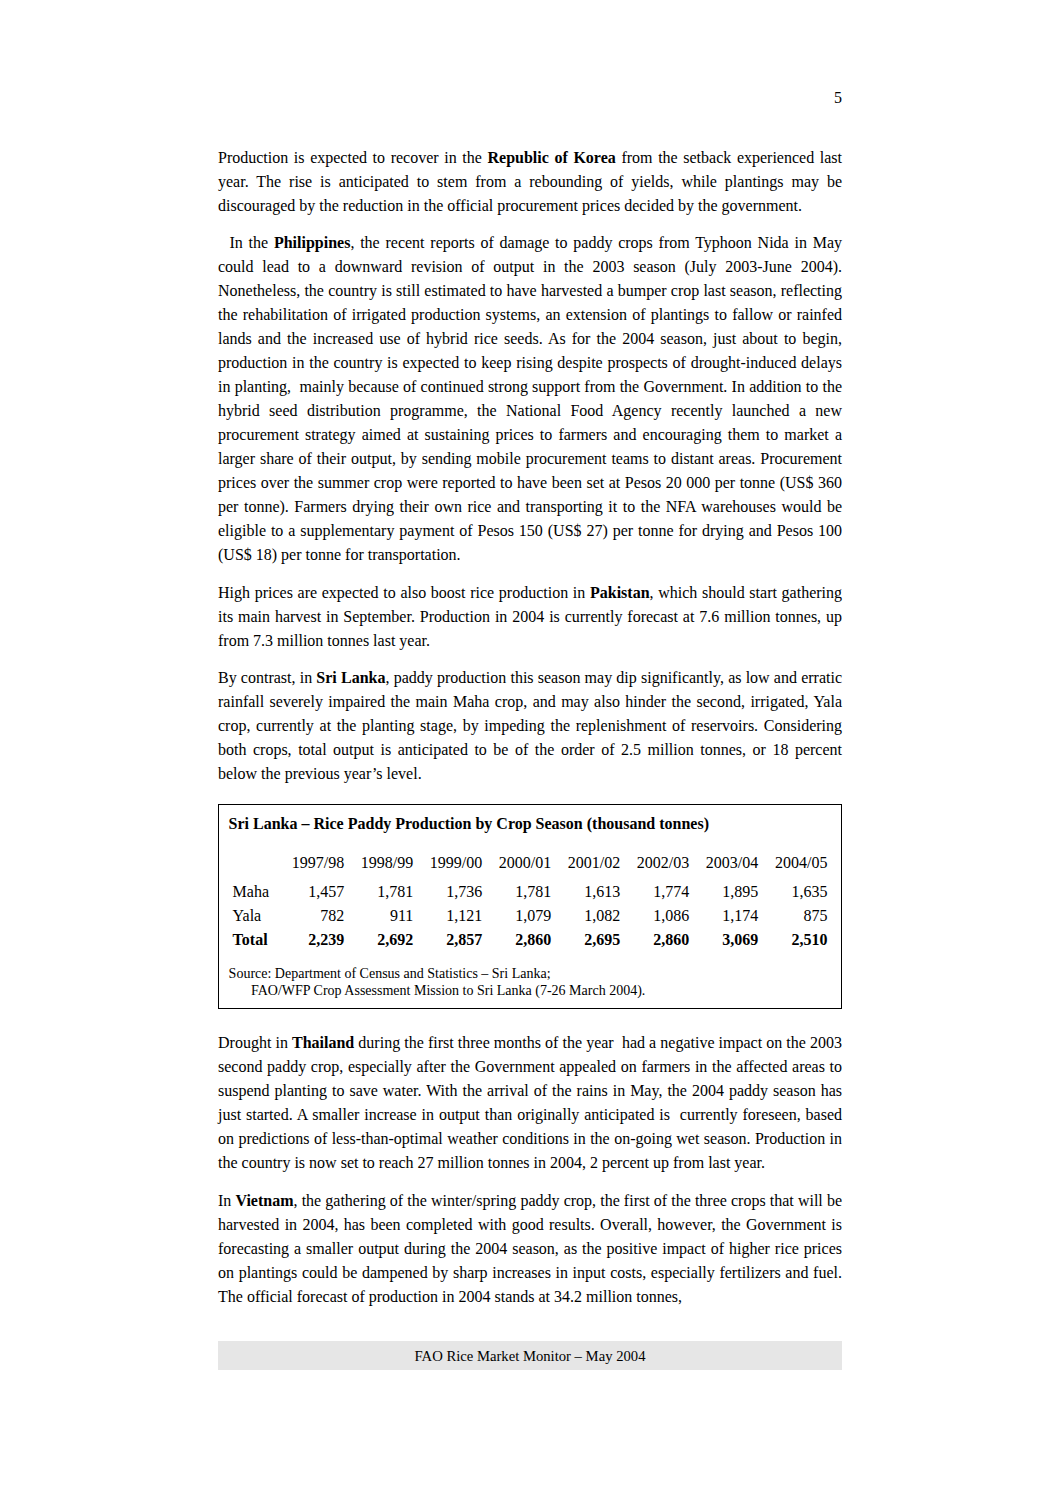5
Production is expected to recover in the Republic of Korea from the setback experienced last year. The rise is anticipated to stem from a rebounding of yields, while plantings may be discouraged by the reduction in the official procurement prices decided by the government.
In the Philippines, the recent reports of damage to paddy crops from Typhoon Nida in May could lead to a downward revision of output in the 2003 season (July 2003-June 2004). Nonetheless, the country is still estimated to have harvested a bumper crop last season, reflecting the rehabilitation of irrigated production systems, an extension of plantings to fallow or rainfed lands and the increased use of hybrid rice seeds. As for the 2004 season, just about to begin, production in the country is expected to keep rising despite prospects of drought-induced delays in planting, mainly because of continued strong support from the Government. In addition to the hybrid seed distribution programme, the National Food Agency recently launched a new procurement strategy aimed at sustaining prices to farmers and encouraging them to market a larger share of their output, by sending mobile procurement teams to distant areas. Procurement prices over the summer crop were reported to have been set at Pesos 20 000 per tonne (US$ 360 per tonne). Farmers drying their own rice and transporting it to the NFA warehouses would be eligible to a supplementary payment of Pesos 150 (US$ 27) per tonne for drying and Pesos 100 (US$ 18) per tonne for transportation.
High prices are expected to also boost rice production in Pakistan, which should start gathering its main harvest in September. Production in 2004 is currently forecast at 7.6 million tonnes, up from 7.3 million tonnes last year.
By contrast, in Sri Lanka, paddy production this season may dip significantly, as low and erratic rainfall severely impaired the main Maha crop, and may also hinder the second, irrigated, Yala crop, currently at the planting stage, by impeding the replenishment of reservoirs. Considering both crops, total output is anticipated to be of the order of 2.5 million tonnes, or 18 percent below the previous year’s level.
Sri Lanka – Rice Paddy Production by Crop Season (thousand tonnes)
| | 1997/98 | 1998/99 | 1999/00 | 2000/01 | 2001/02 | 2002/03 | 2003/04 | 2004/05 |
| --- | --- | --- | --- | --- | --- | --- | --- | --- |
| Maha | 1,457 | 1,781 | 1,736 | 1,781 | 1,613 | 1,774 | 1,895 | 1,635 |
| Yala | 782 | 911 | 1,121 | 1,079 | 1,082 | 1,086 | 1,174 | 875 |
| Total | 2,239 | 2,692 | 2,857 | 2,860 | 2,695 | 2,860 | 3,069 | 2,510 |
Source: Department of Census and Statistics – Sri Lanka; FAO/WFP Crop Assessment Mission to Sri Lanka (7-26 March 2004).
Drought in Thailand during the first three months of the year had a negative impact on the 2003 second paddy crop, especially after the Government appealed on farmers in the affected areas to suspend planting to save water. With the arrival of the rains in May, the 2004 paddy season has just started. A smaller increase in output than originally anticipated is currently foreseen, based on predictions of less-than-optimal weather conditions in the on-going wet season. Production in the country is now set to reach 27 million tonnes in 2004, 2 percent up from last year.
In Vietnam, the gathering of the winter/spring paddy crop, the first of the three crops that will be harvested in 2004, has been completed with good results. Overall, however, the Government is forecasting a smaller output during the 2004 season, as the positive impact of higher rice prices on plantings could be dampened by sharp increases in input costs, especially fertilizers and fuel. The official forecast of production in 2004 stands at 34.2 million tonnes,
FAO Rice Market Monitor – May 2004